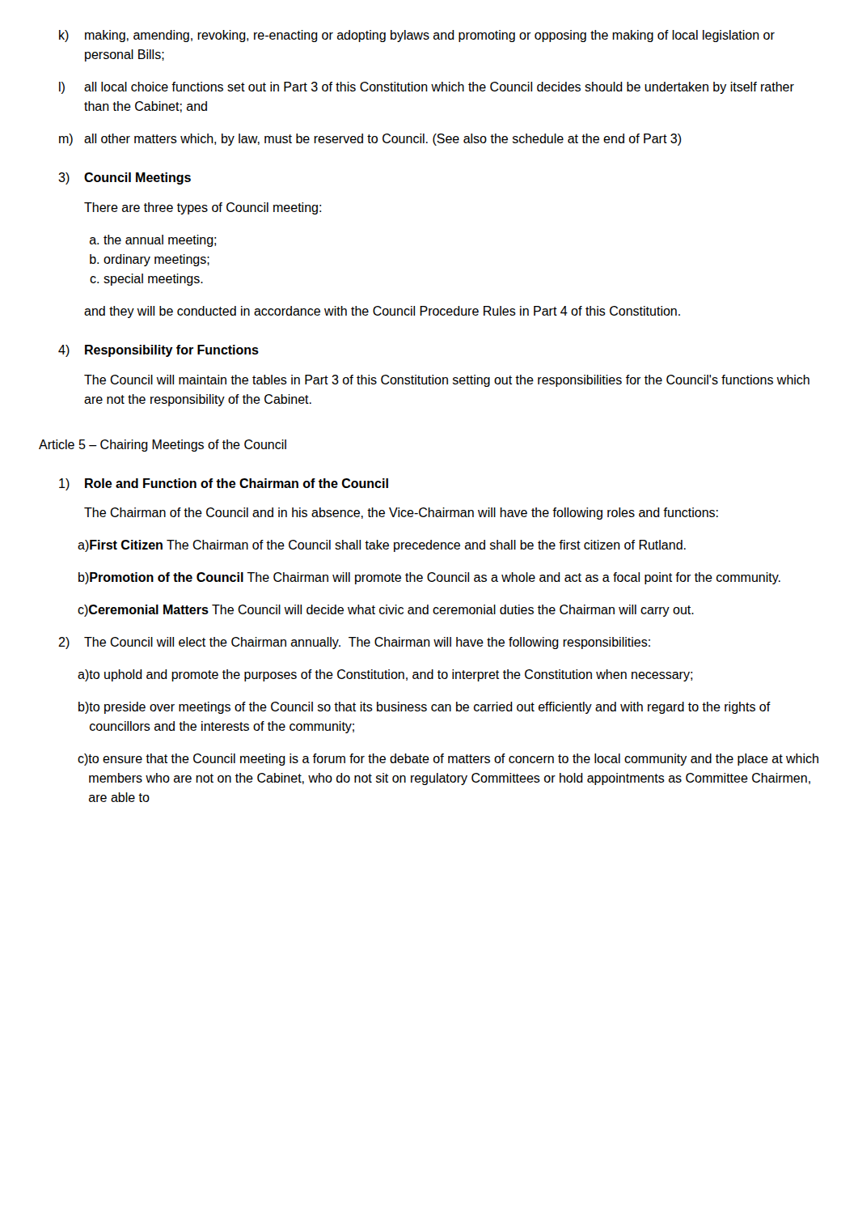k)
making, amending, revoking, re-enacting or adopting bylaws and promoting or opposing the making of local legislation or personal Bills;
l)
all local choice functions set out in Part 3 of this Constitution which the Council decides should be undertaken by itself rather than the Cabinet; and
m)
all other matters which, by law, must be reserved to Council. (See also the schedule at the end of Part 3)
3)
Council Meetings
There are three types of Council meeting:
the annual meeting;
ordinary meetings;
special meetings.
and they will be conducted in accordance with the Council Procedure Rules in Part 4 of this Constitution.
4)
Responsibility for Functions
The Council will maintain the tables in Part 3 of this Constitution setting out the responsibilities for the Council's functions which are not the responsibility of the Cabinet.
Article 5 – Chairing Meetings of the Council
1)
Role and Function of the Chairman of the Council
The Chairman of the Council and in his absence, the Vice-Chairman will have the following roles and functions:
a)
First Citizen The Chairman of the Council shall take precedence and shall be the first citizen of Rutland.
b)
Promotion of the Council The Chairman will promote the Council as a whole and act as a focal point for the community.
c)
Ceremonial Matters The Council will decide what civic and ceremonial duties the Chairman will carry out.
2)
The Council will elect the Chairman annually. The Chairman will have the following responsibilities:
a)
to uphold and promote the purposes of the Constitution, and to interpret the Constitution when necessary;
b)
to preside over meetings of the Council so that its business can be carried out efficiently and with regard to the rights of councillors and the interests of the community;
c)
to ensure that the Council meeting is a forum for the debate of matters of concern to the local community and the place at which members who are not on the Cabinet, who do not sit on regulatory Committees or hold appointments as Committee Chairmen, are able to